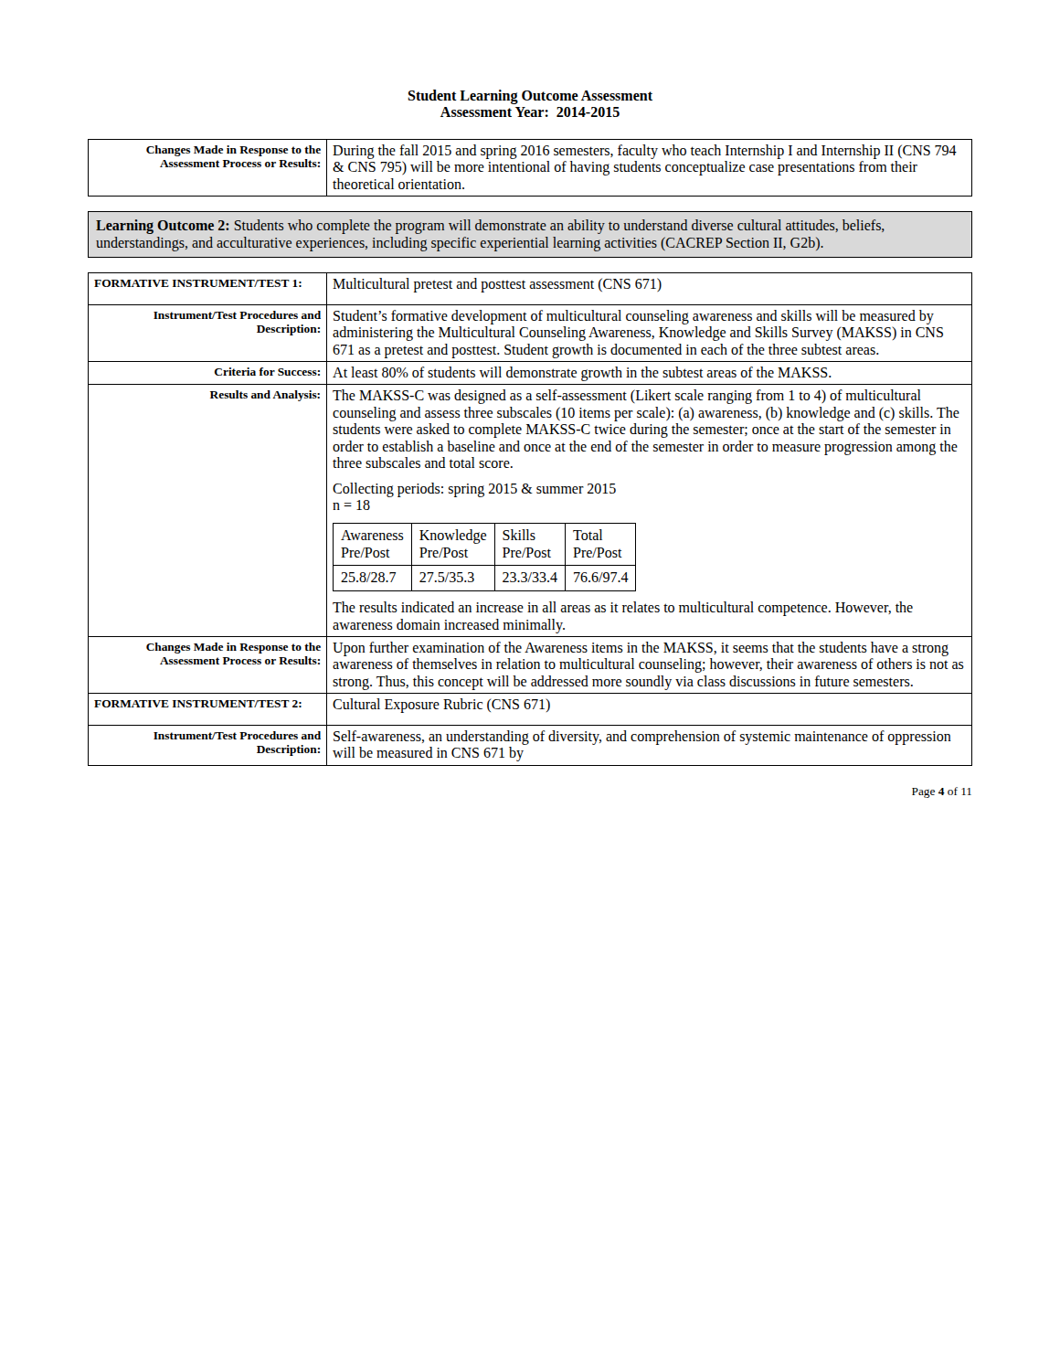Student Learning Outcome Assessment
Assessment Year: 2014-2015
| Changes Made in Response to the Assessment Process or Results: | During the fall 2015 and spring 2016 semesters, faculty who teach Internship I and Internship II (CNS 794 & CNS 795) will be more intentional of having students conceptualize case presentations from their theoretical orientation. |
Learning Outcome 2: Students who complete the program will demonstrate an ability to understand diverse cultural attitudes, beliefs, understandings, and acculturative experiences, including specific experiential learning activities (CACREP Section II, G2b).
| FORMATIVE INSTRUMENT/TEST 1: | Multicultural pretest and posttest assessment (CNS 671) |
| Instrument/Test Procedures and Description: | Student’s formative development of multicultural counseling awareness and skills will be measured by administering the Multicultural Counseling Awareness, Knowledge and Skills Survey (MAKSS) in CNS 671 as a pretest and posttest. Student growth is documented in each of the three subtest areas. |
| Criteria for Success: | At least 80% of students will demonstrate growth in the subtest areas of the MAKSS. |
| Results and Analysis: | The MAKSS-C was designed as a self-assessment (Likert scale ranging from 1 to 4) of multicultural counseling and assess three subscales (10 items per scale): (a) awareness, (b) knowledge and (c) skills. The students were asked to complete MAKSS-C twice during the semester; once at the start of the semester in order to establish a baseline and once at the end of the semester in order to measure progression among the three subscales and total score. Collecting periods: spring 2015 & summer 2015 n = 18 / Awareness Pre/Post / Knowledge Pre/Post / Skills Pre/Post / Total Pre/Post / / 25.8/28.7 / 27.5/35.3 / 23.3/33.4 / 76.6/97.4 / The results indicated an increase in all areas as it relates to multicultural competence. However, the awareness domain increased minimally. |
| Changes Made in Response to the Assessment Process or Results: | Upon further examination of the Awareness items in the MAKSS, it seems that the students have a strong awareness of themselves in relation to multicultural counseling; however, their awareness of others is not as strong. Thus, this concept will be addressed more soundly via class discussions in future semesters. |
| FORMATIVE INSTRUMENT/TEST 2: | Cultural Exposure Rubric (CNS 671) |
| Instrument/Test Procedures and Description: | Self-awareness, an understanding of diversity, and comprehension of systemic maintenance of oppression will be measured in CNS 671 by |
Page 4 of 11